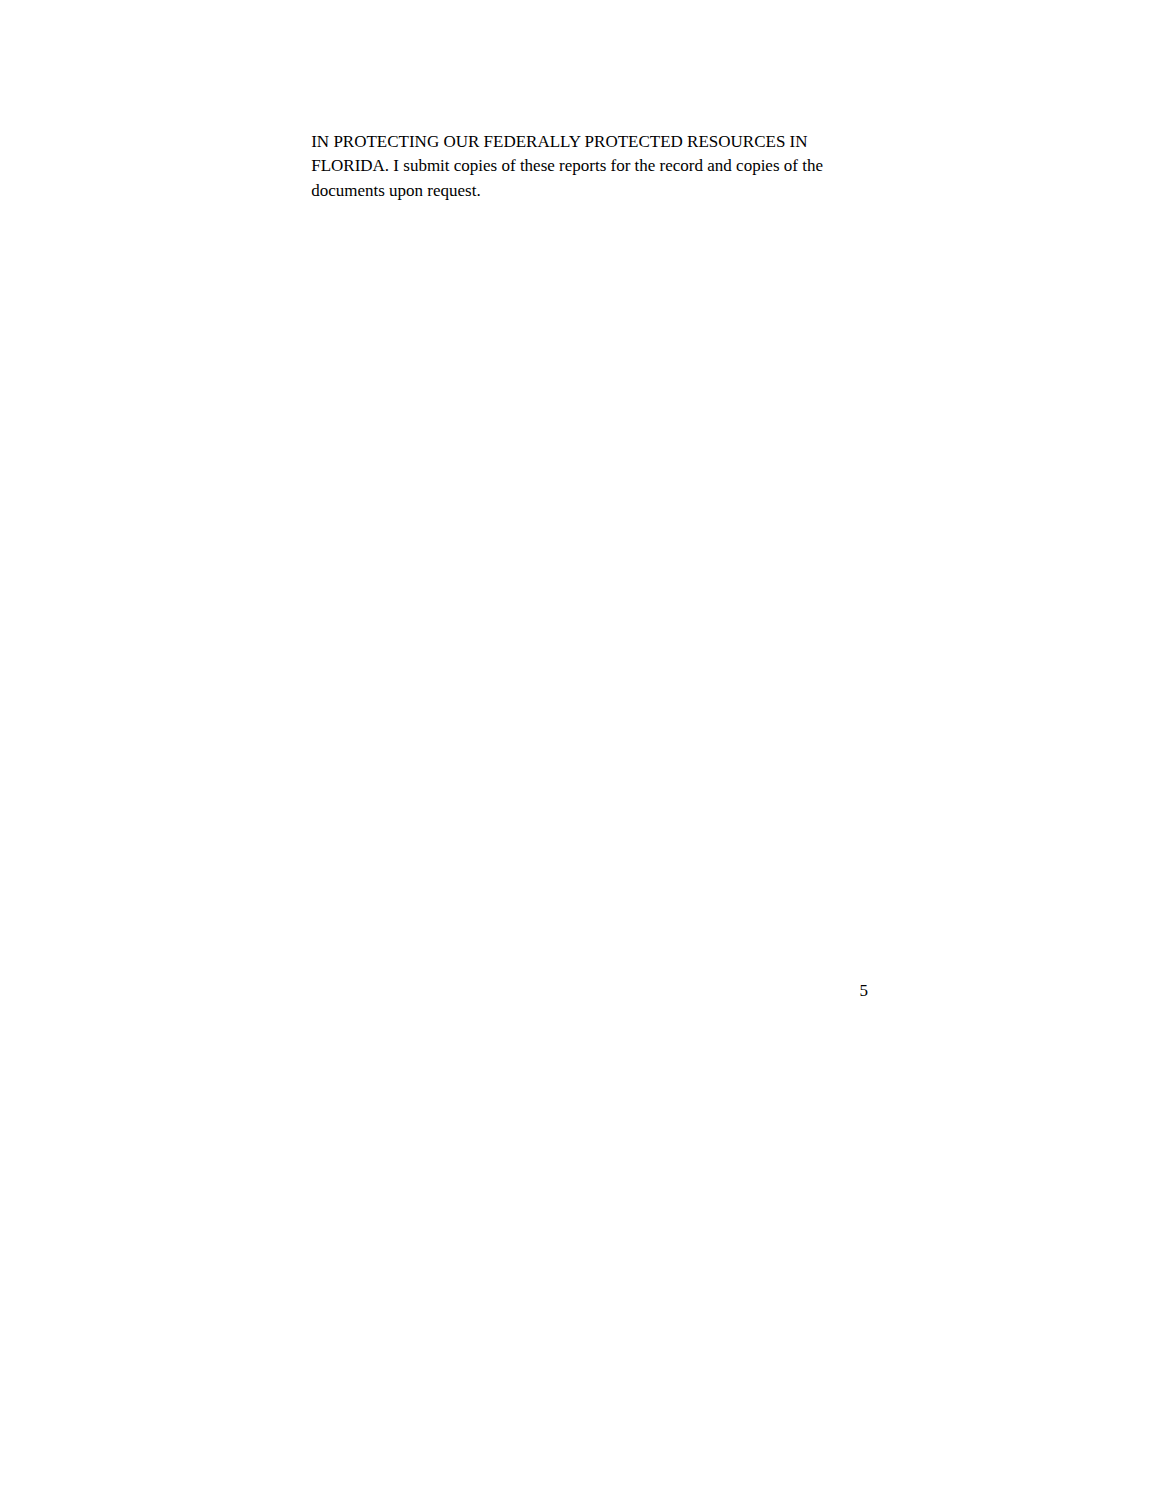IN PROTECTING OUR FEDERALLY PROTECTED RESOURCES IN FLORIDA. I submit copies of these reports for the record and copies of the documents upon request.
5